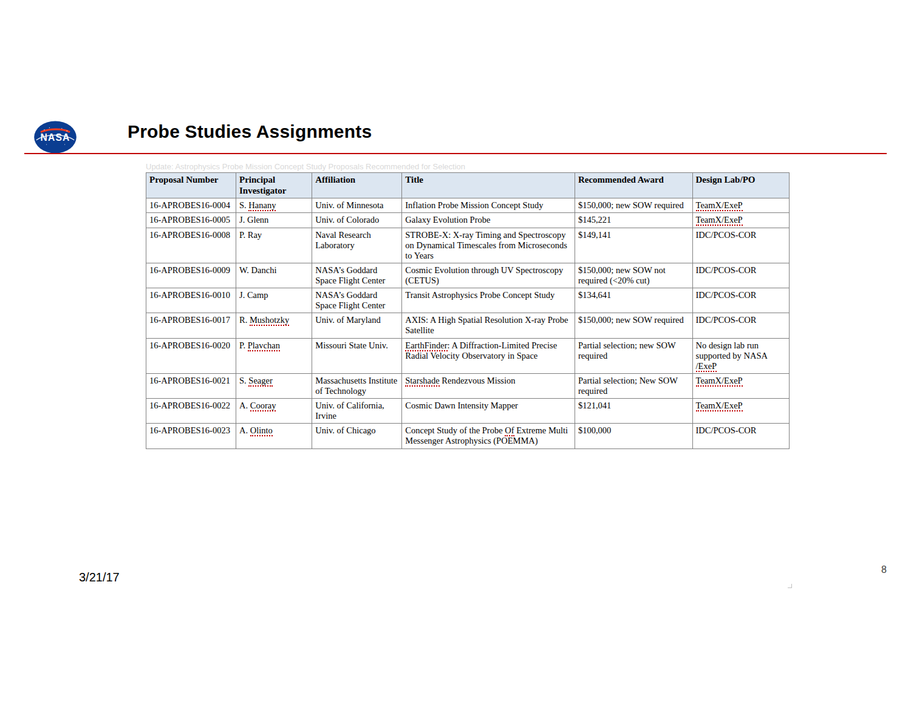NASA
Probe Studies Assignments
| Proposal Number | Principal Investigator | Affiliation | Title | Recommended Award | Design Lab/PO |
| --- | --- | --- | --- | --- | --- |
| 16-APROBES16-0004 | S. Hanany | Univ. of Minnesota | Inflation Probe Mission Concept Study | $150,000; new SOW required | TeamX/ExeP |
| 16-APROBES16-0005 | J. Glenn | Univ. of Colorado | Galaxy Evolution Probe | $145,221 | TeamX/ExeP |
| 16-APROBES16-0008 | P. Ray | Naval Research Laboratory | STROBE-X: X-ray Timing and Spectroscopy on Dynamical Timescales from Microseconds to Years | $149,141 | IDC/PCOS-COR |
| 16-APROBES16-0009 | W. Danchi | NASA’s Goddard Space Flight Center | Cosmic Evolution through UV Spectroscopy (CETUS) | $150,000; new SOW not required (<20% cut) | IDC/PCOS-COR |
| 16-APROBES16-0010 | J. Camp | NASA’s Goddard Space Flight Center | Transit Astrophysics Probe Concept Study | $134,641 | IDC/PCOS-COR |
| 16-APROBES16-0017 | R. Mushotzky | Univ. of Maryland | AXIS: A High Spatial Resolution X-ray Probe Satellite | $150,000; new SOW required | IDC/PCOS-COR |
| 16-APROBES16-0020 | P. Plavchan | Missouri State Univ. | EarthFinder : A Diffraction-Limited Precise Radial Velocity Observatory in Space | Partial selection; new SOW required | No design lab run supported by NASA /ExeP |
| 16-APROBES16-0021 | S. Seager | Massachusetts Institute of Technology | Starshade Rendezvous Mission | Partial selection; New SOW required | TeamX/ExeP |
| 16-APROBES16-0022 | A. Cooray | Univ. of California, Irvine | Cosmic Dawn Intensity Mapper | $121,041 | TeamX/ExeP |
| 16-APROBES16-0023 | A. Olinto | Univ. of Chicago | Concept Study of the Probe Of Extreme Multi Messenger Astrophysics (POEMMA) | $100,000 | IDC/PCOS-COR |
3/21/17
8